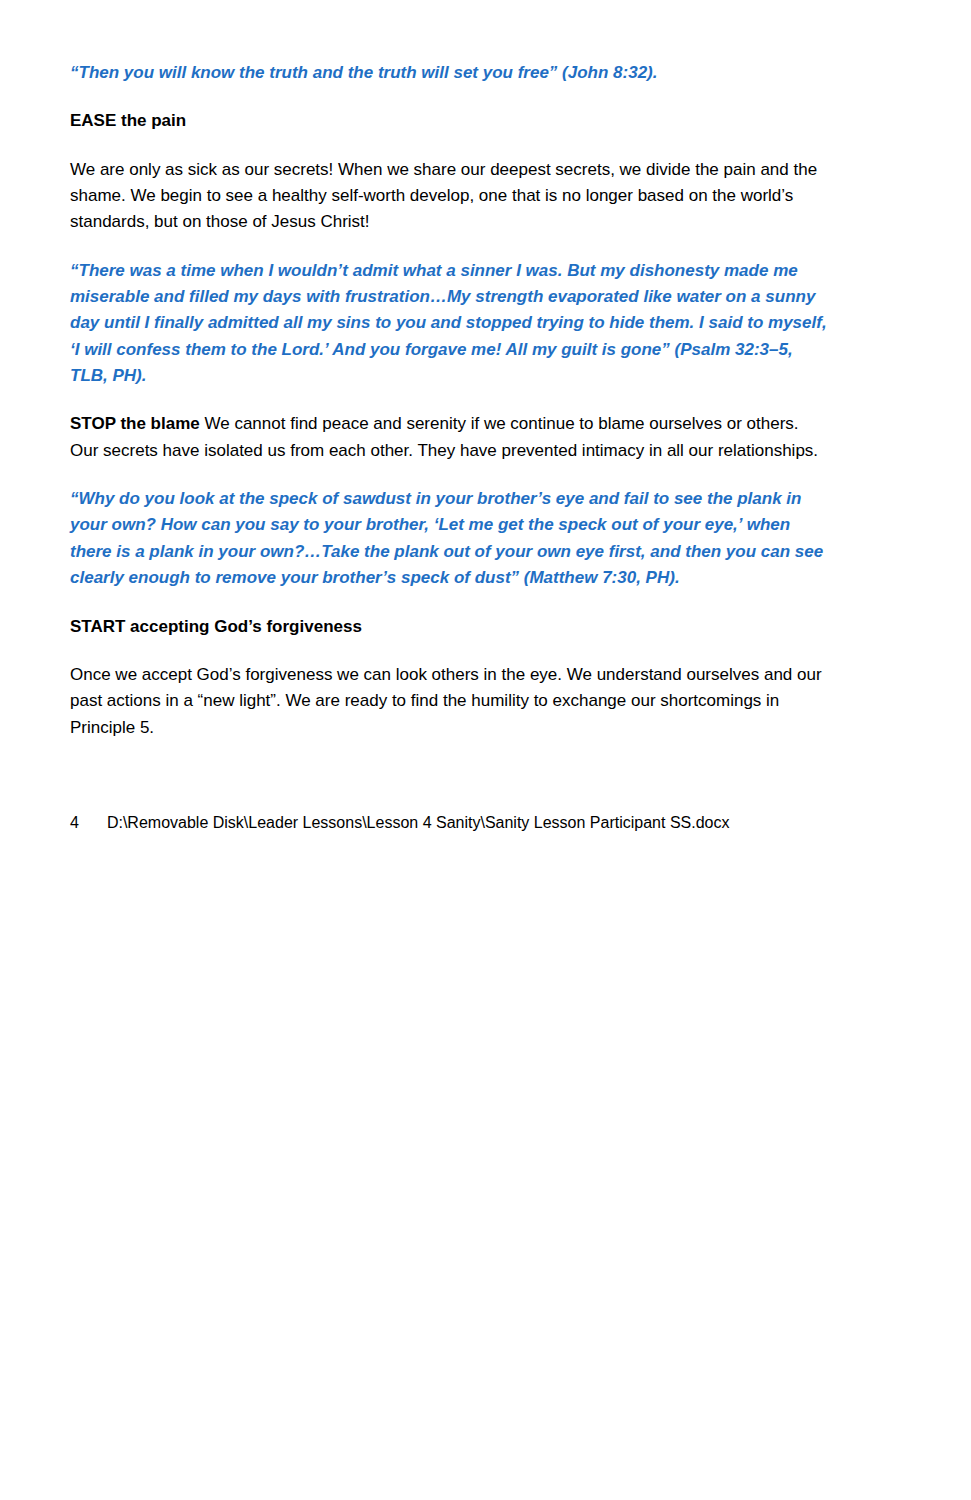“Then you will know the truth and the truth will set you free” (John 8:32).
EASE the pain
We are only as sick as our secrets! When we share our deepest secrets, we divide the pain and the shame. We begin to see a healthy self-worth develop, one that is no longer based on the world’s standards, but on those of Jesus Christ!
“There was a time when I wouldn’t admit what a sinner I was. But my dishonesty made me miserable and filled my days with frustration…My strength evaporated like water on a sunny day until I finally admitted all my sins to you and stopped trying to hide them. I said to myself, ‘I will confess them to the Lord.’ And you forgave me! All my guilt is gone” (Psalm 32:3–5, TLB, PH).
STOP the blame We cannot find peace and serenity if we continue to blame ourselves or others. Our secrets have isolated us from each other. They have prevented intimacy in all our relationships.
“Why do you look at the speck of sawdust in your brother’s eye and fail to see the plank in your own? How can you say to your brother, ‘Let me get the speck out of your eye,’ when there is a plank in your own?…Take the plank out of your own eye first, and then you can see clearly enough to remove your brother’s speck of dust” (Matthew 7:30, PH).
START accepting God’s forgiveness
Once we accept God’s forgiveness we can look others in the eye. We understand ourselves and our past actions in a “new light”. We are ready to find the humility to exchange our shortcomings in Principle 5.
4 D:\Removable Disk\Leader Lessons\Lesson 4 Sanity\Sanity Lesson Participant SS.docx